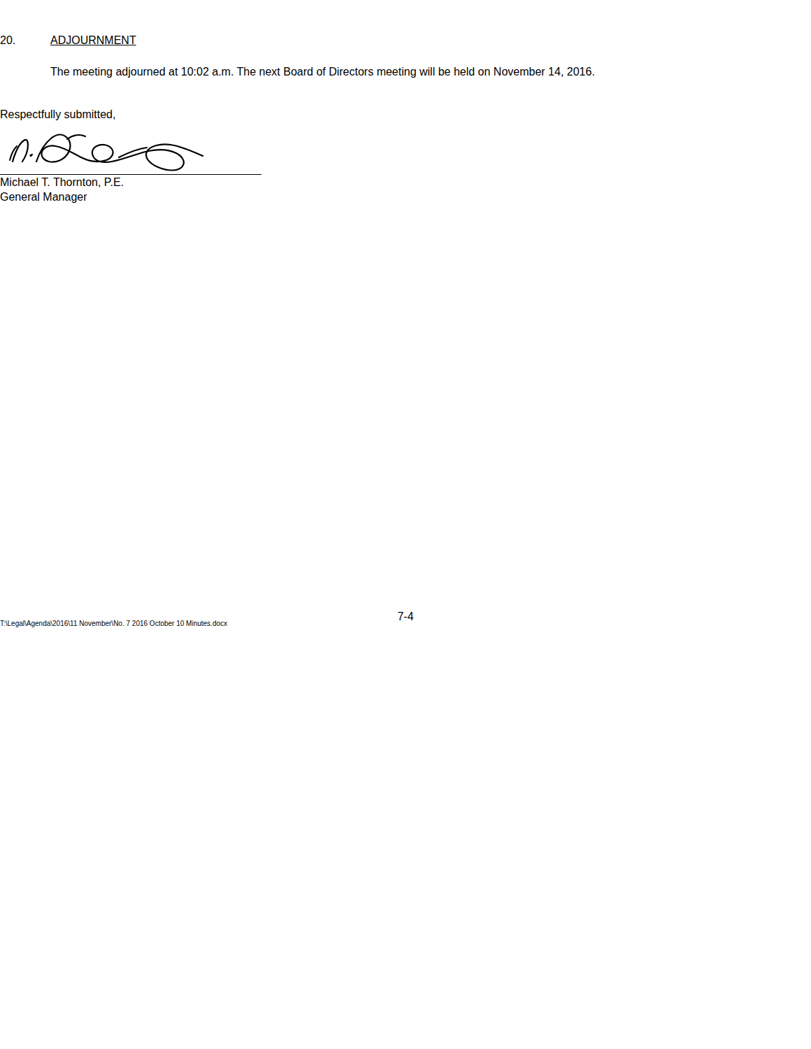20. ADJOURNMENT
The meeting adjourned at 10:02 a.m. The next Board of Directors meeting will be held on November 14, 2016.
Respectfully submitted,
Michael T. Thornton, P.E.
General Manager
T:\Legal\Agenda\2016\11 November\No. 7 2016 October 10 Minutes.docx 7-4